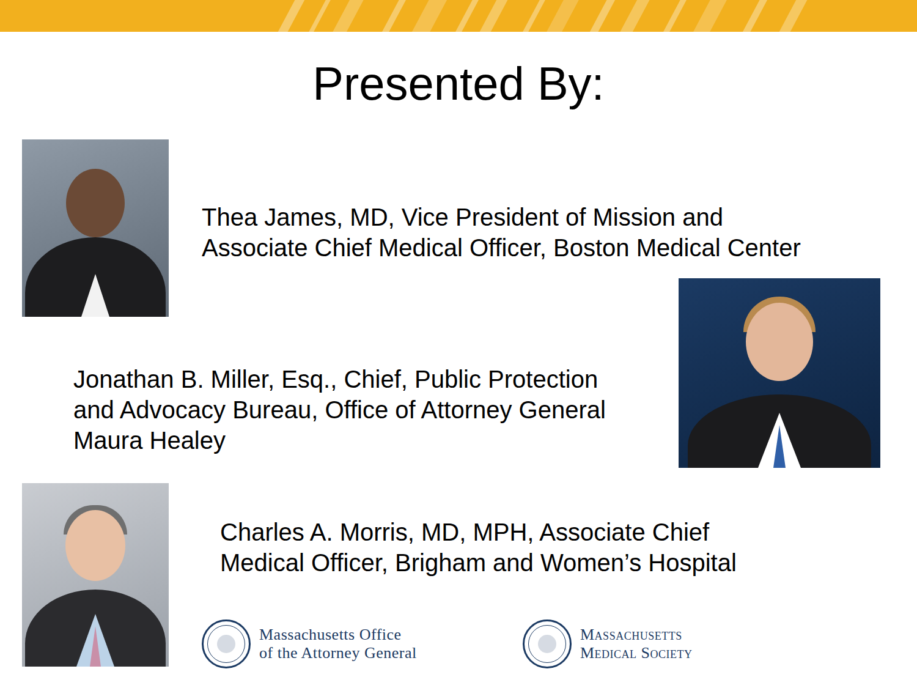Presented By:
Thea James, MD, Vice President of Mission and Associate Chief Medical Officer, Boston Medical Center
Jonathan B. Miller, Esq., Chief, Public Protection and Advocacy Bureau, Office of Attorney General Maura Healey
Charles A. Morris, MD, MPH, Associate Chief Medical Officer, Brigham and Women’s Hospital
Massachusetts Office of the Attorney General
Massachusetts Medical Society